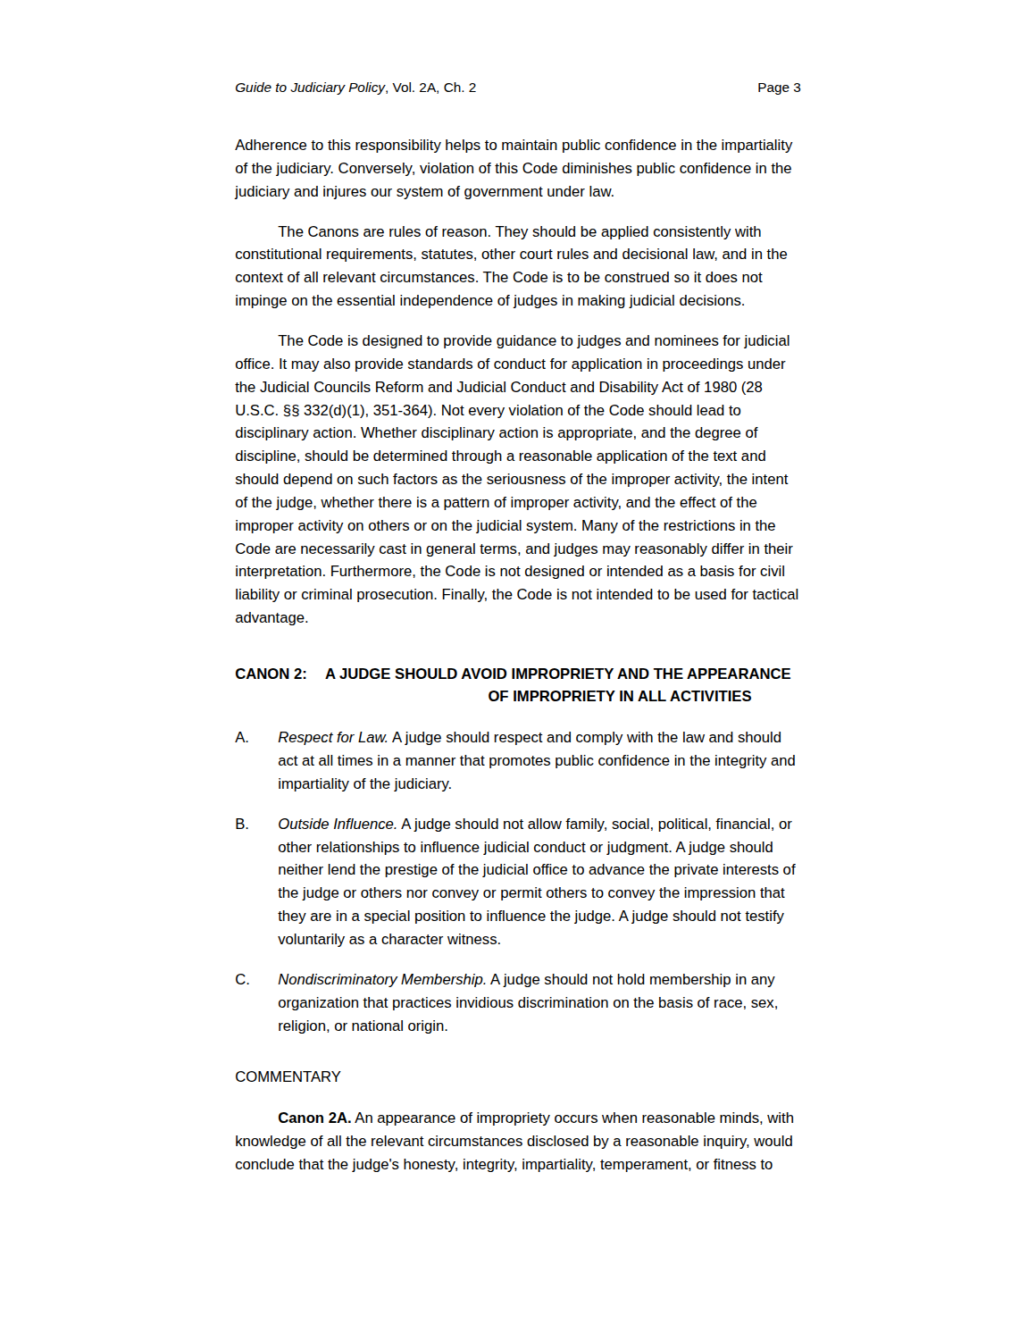Guide to Judiciary Policy, Vol. 2A, Ch. 2
Page 3
Adherence to this responsibility helps to maintain public confidence in the impartiality of the judiciary. Conversely, violation of this Code diminishes public confidence in the judiciary and injures our system of government under law.
The Canons are rules of reason. They should be applied consistently with constitutional requirements, statutes, other court rules and decisional law, and in the context of all relevant circumstances. The Code is to be construed so it does not impinge on the essential independence of judges in making judicial decisions.
The Code is designed to provide guidance to judges and nominees for judicial office. It may also provide standards of conduct for application in proceedings under the Judicial Councils Reform and Judicial Conduct and Disability Act of 1980 (28 U.S.C. §§ 332(d)(1), 351-364). Not every violation of the Code should lead to disciplinary action. Whether disciplinary action is appropriate, and the degree of discipline, should be determined through a reasonable application of the text and should depend on such factors as the seriousness of the improper activity, the intent of the judge, whether there is a pattern of improper activity, and the effect of the improper activity on others or on the judicial system. Many of the restrictions in the Code are necessarily cast in general terms, and judges may reasonably differ in their interpretation. Furthermore, the Code is not designed or intended as a basis for civil liability or criminal prosecution. Finally, the Code is not intended to be used for tactical advantage.
CANON 2: A JUDGE SHOULD AVOID IMPROPRIETY AND THE APPEARANCE OF IMPROPRIETY IN ALL ACTIVITIES
A.
Respect for Law. A judge should respect and comply with the law and should act at all times in a manner that promotes public confidence in the integrity and impartiality of the judiciary.
B.
Outside Influence. A judge should not allow family, social, political, financial, or other relationships to influence judicial conduct or judgment. A judge should neither lend the prestige of the judicial office to advance the private interests of the judge or others nor convey or permit others to convey the impression that they are in a special position to influence the judge. A judge should not testify voluntarily as a character witness.
C.
Nondiscriminatory Membership. A judge should not hold membership in any organization that practices invidious discrimination on the basis of race, sex, religion, or national origin.
Commentary
Canon 2A. An appearance of impropriety occurs when reasonable minds, with knowledge of all the relevant circumstances disclosed by a reasonable inquiry, would conclude that the judge's honesty, integrity, impartiality, temperament, or fitness to